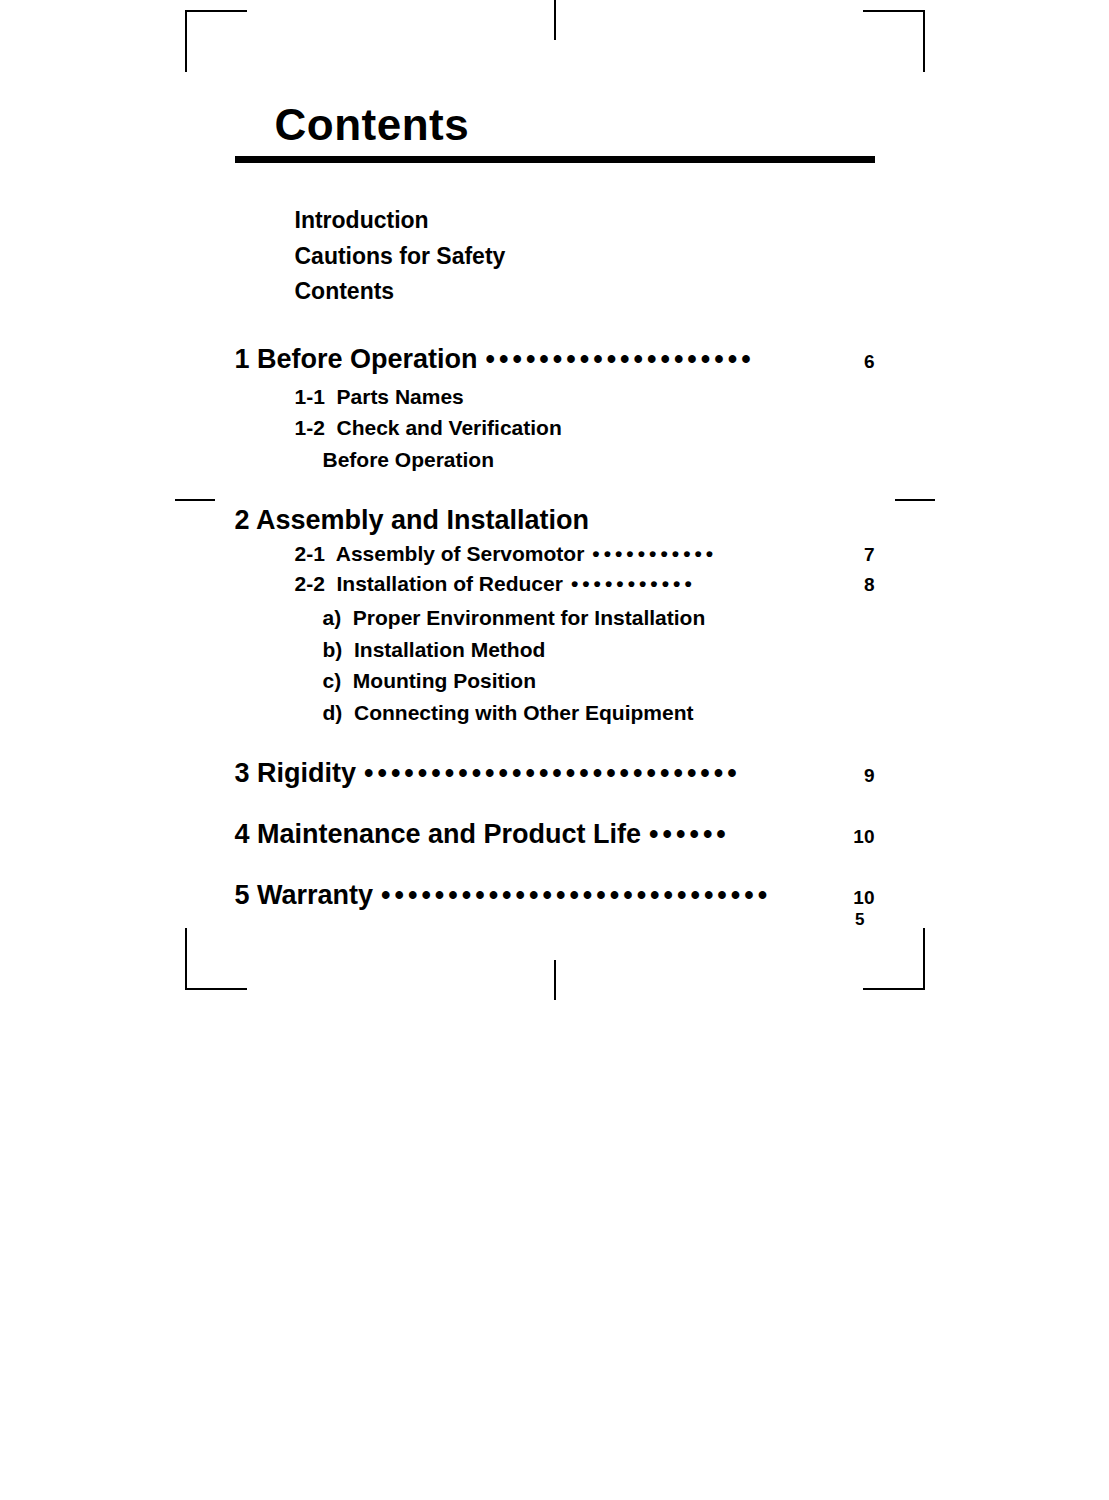Contents
Introduction
Cautions for Safety
Contents
1 Before Operation •••••••••••••••••••• 6
1-1 Parts Names
1-2 Check and Verification
Before Operation
2 Assembly and Installation
2-1 Assembly of Servomotor ••••••••••• 7
2-2 Installation of Reducer ••••••••••• 8
a) Proper Environment for Installation
b) Installation Method
c) Mounting Position
d) Connecting with Other Equipment
3 Rigidity •••••••••••••••••••••••••••• 9
4 Maintenance and Product Life •••••• 10
5 Warranty ••••••••••••••••••••••••••••• 10
5